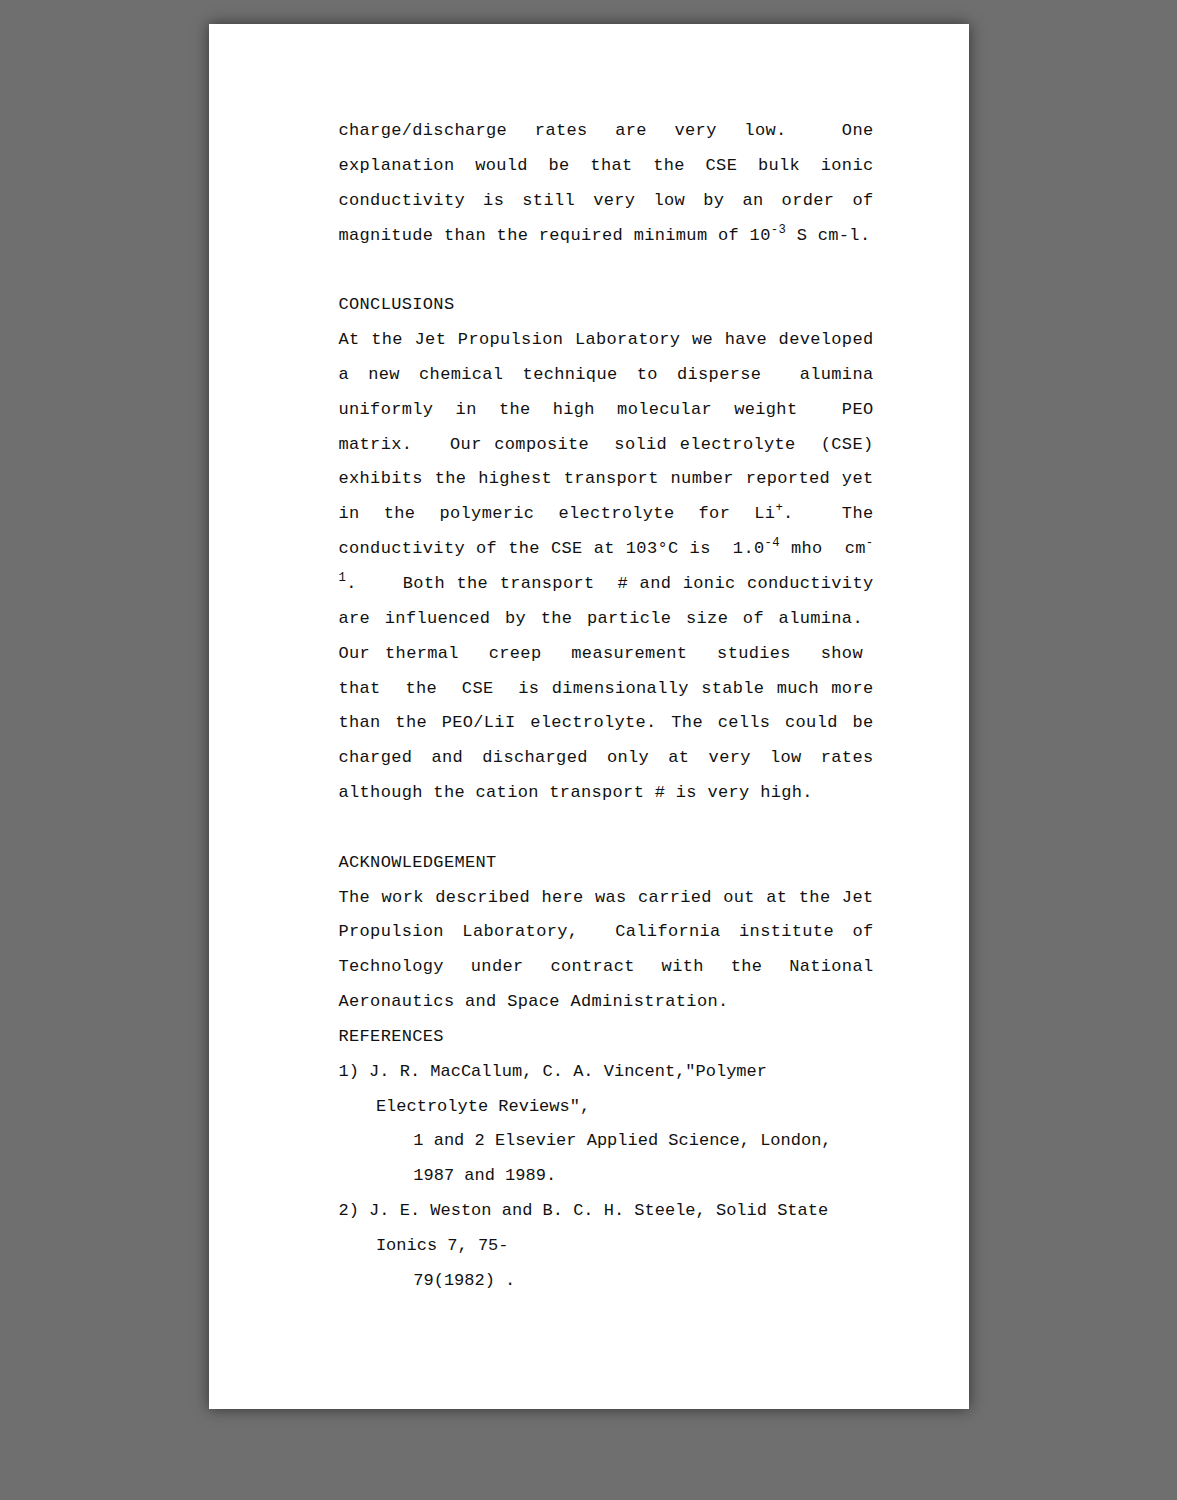charge/discharge rates are very low. One explanation would be that the CSE bulk ionic conductivity is still very low by an order of magnitude than the required minimum of 10-3 S cm-l.
CONCLUSIONS
At the Jet Propulsion Laboratory we have developed a new chemical technique to disperse alumina uniformly in the high molecular weight PEO matrix. Our composite solid electrolyte (CSE) exhibits the highest transport number reported yet in the polymeric electrolyte for Li+. The conductivity of the CSE at 103°C is 1.0-4 mho cm-1. Both the transport # and ionic conductivity are influenced by the particle size of alumina. Our thermal creep measurement studies show that the CSE is dimensionally stable much more than the PEO/LiI electrolyte. The cells could be charged and discharged only at very low rates although the cation transport # is very high.
ACKNOWLEDGEMENT
The work described here was carried out at the Jet Propulsion Laboratory, California institute of Technology under contract with the National Aeronautics and Space Administration.
REFERENCES
1) J. R. MacCallum, C. A. Vincent,"Polymer Electrolyte Reviews", 1 and 2 Elsevier Applied Science, London, 1987 and 1989.
2) J. E. Weston and B. C. H. Steele, Solid State Ionics 7, 75- 79(1982) .